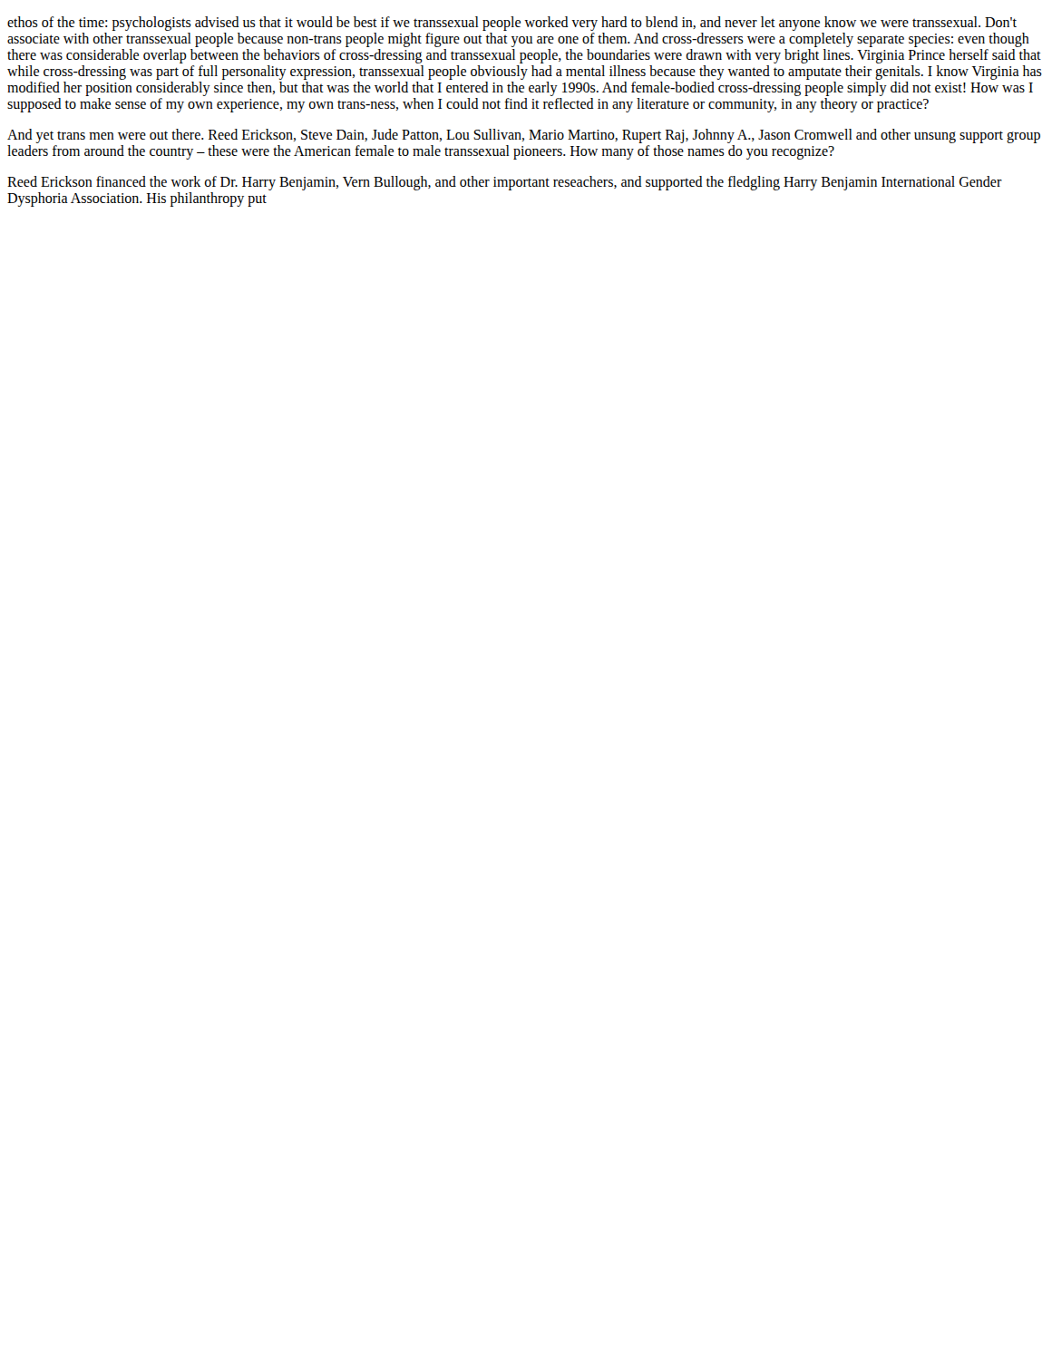ethos of the time: psychologists advised us that it would be best if we transsexual people worked very hard to blend in, and never let anyone know we were transsexual. Don't associate with other transsexual people because non-trans people might figure out that you are one of them. And cross-dressers were a completely separate species: even though there was considerable overlap between the behaviors of cross-dressing and transsexual people, the boundaries were drawn with very bright lines. Virginia Prince herself said that while cross-dressing was part of full personality expression, transsexual people obviously had a mental illness because they wanted to amputate their genitals. I know Virginia has modified her position considerably since then, but that was the world that I entered in the early 1990s. And female-bodied cross-dressing people simply did not exist! How was I supposed to make sense of my own experience, my own trans-ness, when I could not find it reflected in any literature or community, in any theory or practice?
And yet trans men were out there. Reed Erickson, Steve Dain, Jude Patton, Lou Sullivan, Mario Martino, Rupert Raj, Johnny A., Jason Cromwell and other unsung support group leaders from around the country – these were the American female to male transsexual pioneers. How many of those names do you recognize?
Reed Erickson financed the work of Dr. Harry Benjamin, Vern Bullough, and other important reseachers, and supported the fledgling Harry Benjamin International Gender Dysphoria Association. His philanthropy put